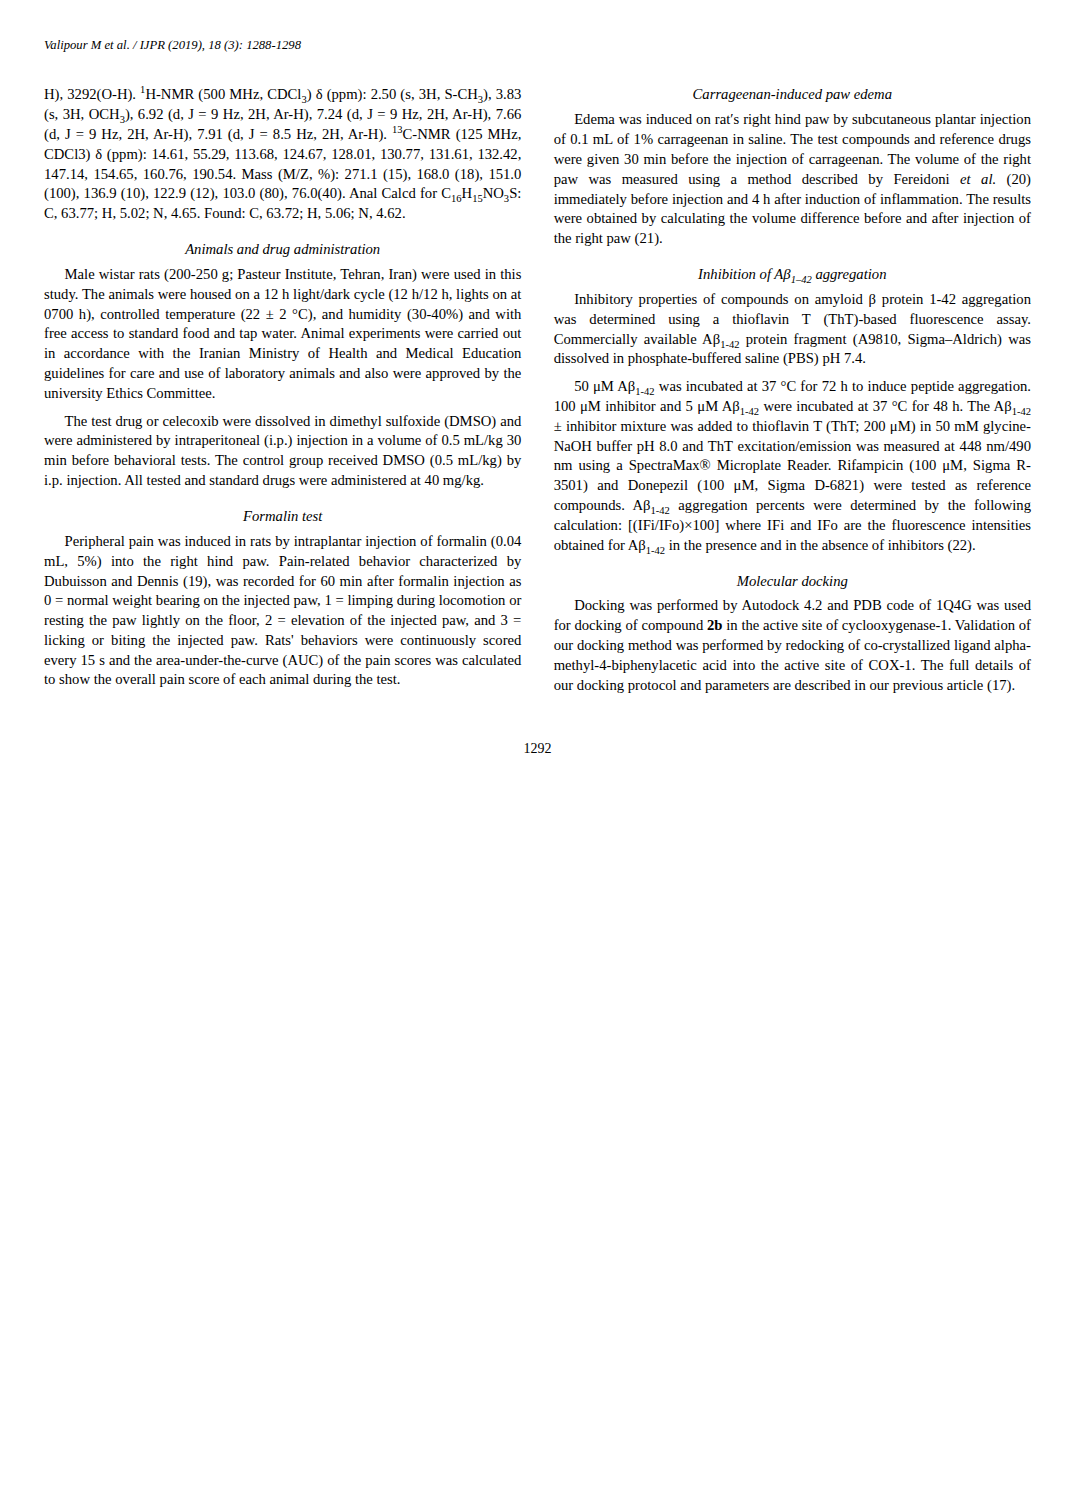Valipour M et al. / IJPR (2019), 18 (3): 1288-1298
H), 3292(O-H). 1H-NMR (500 MHz, CDCl3) δ (ppm): 2.50 (s, 3H, S-CH3), 3.83 (s, 3H, OCH3), 6.92 (d, J = 9 Hz, 2H, Ar-H), 7.24 (d, J = 9 Hz, 2H, Ar-H), 7.66 (d, J = 9 Hz, 2H, Ar-H), 7.91 (d, J = 8.5 Hz, 2H, Ar-H). 13C-NMR (125 MHz, CDCl3) δ (ppm): 14.61, 55.29, 113.68, 124.67, 128.01, 130.77, 131.61, 132.42, 147.14, 154.65, 160.76, 190.54. Mass (M/Z, %): 271.1 (15), 168.0 (18), 151.0 (100), 136.9 (10), 122.9 (12), 103.0 (80), 76.0(40). Anal Calcd for C16H15NO3S: C, 63.77; H, 5.02; N, 4.65. Found: C, 63.72; H, 5.06; N, 4.62.
Animals and drug administration
Male wistar rats (200-250 g; Pasteur Institute, Tehran, Iran) were used in this study. The animals were housed on a 12 h light/dark cycle (12 h/12 h, lights on at 0700 h), controlled temperature (22 ± 2 °C), and humidity (30-40%) and with free access to standard food and tap water. Animal experiments were carried out in accordance with the Iranian Ministry of Health and Medical Education guidelines for care and use of laboratory animals and also were approved by the university Ethics Committee.
The test drug or celecoxib were dissolved in dimethyl sulfoxide (DMSO) and were administered by intraperitoneal (i.p.) injection in a volume of 0.5 mL/kg 30 min before behavioral tests. The control group received DMSO (0.5 mL/kg) by i.p. injection. All tested and standard drugs were administered at 40 mg/kg.
Formalin test
Peripheral pain was induced in rats by intraplantar injection of formalin (0.04 mL, 5%) into the right hind paw. Pain-related behavior characterized by Dubuisson and Dennis (19), was recorded for 60 min after formalin injection as 0 = normal weight bearing on the injected paw, 1 = limping during locomotion or resting the paw lightly on the floor, 2 = elevation of the injected paw, and 3 = licking or biting the injected paw. Rats' behaviors were continuously scored every 15 s and the area-under-the-curve (AUC) of the pain scores was calculated to show the overall pain score of each animal during the test.
Carrageenan-induced paw edema
Edema was induced on rat′s right hind paw by subcutaneous plantar injection of 0.1 mL of 1% carrageenan in saline. The test compounds and reference drugs were given 30 min before the injection of carrageenan. The volume of the right paw was measured using a method described by Fereidoni et al. (20) immediately before injection and 4 h after induction of inflammation. The results were obtained by calculating the volume difference before and after injection of the right paw (21).
Inhibition of Aβ1–42 aggregation
Inhibitory properties of compounds on amyloid β protein 1-42 aggregation was determined using a thioflavin T (ThT)-based fluorescence assay. Commercially available Aβ1-42 protein fragment (A9810, Sigma–Aldrich) was dissolved in phosphate-buffered saline (PBS) pH 7.4.
50 μM Aβ1-42 was incubated at 37 °C for 72 h to induce peptide aggregation. 100 μM inhibitor and 5 μM Aβ1-42 were incubated at 37 °C for 48 h. The Aβ1-42 ± inhibitor mixture was added to thioflavin T (ThT; 200 μM) in 50 mM glycine-NaOH buffer pH 8.0 and ThT excitation/emission was measured at 448 nm/490 nm using a SpectraMax® Microplate Reader. Rifampicin (100 μM, Sigma R-3501) and Donepezil (100 μM, Sigma D-6821) were tested as reference compounds. Aβ1-42 aggregation percents were determined by the following calculation: [(IFi/IFo)×100] where IFi and IFo are the fluorescence intensities obtained for Aβ1-42 in the presence and in the absence of inhibitors (22).
Molecular docking
Docking was performed by Autodock 4.2 and PDB code of 1Q4G was used for docking of compound 2b in the active site of cyclooxygenase-1. Validation of our docking method was performed by redocking of co-crystallized ligand alpha-methyl-4-biphenylacetic acid into the active site of COX-1. The full details of our docking protocol and parameters are described in our previous article (17).
1292